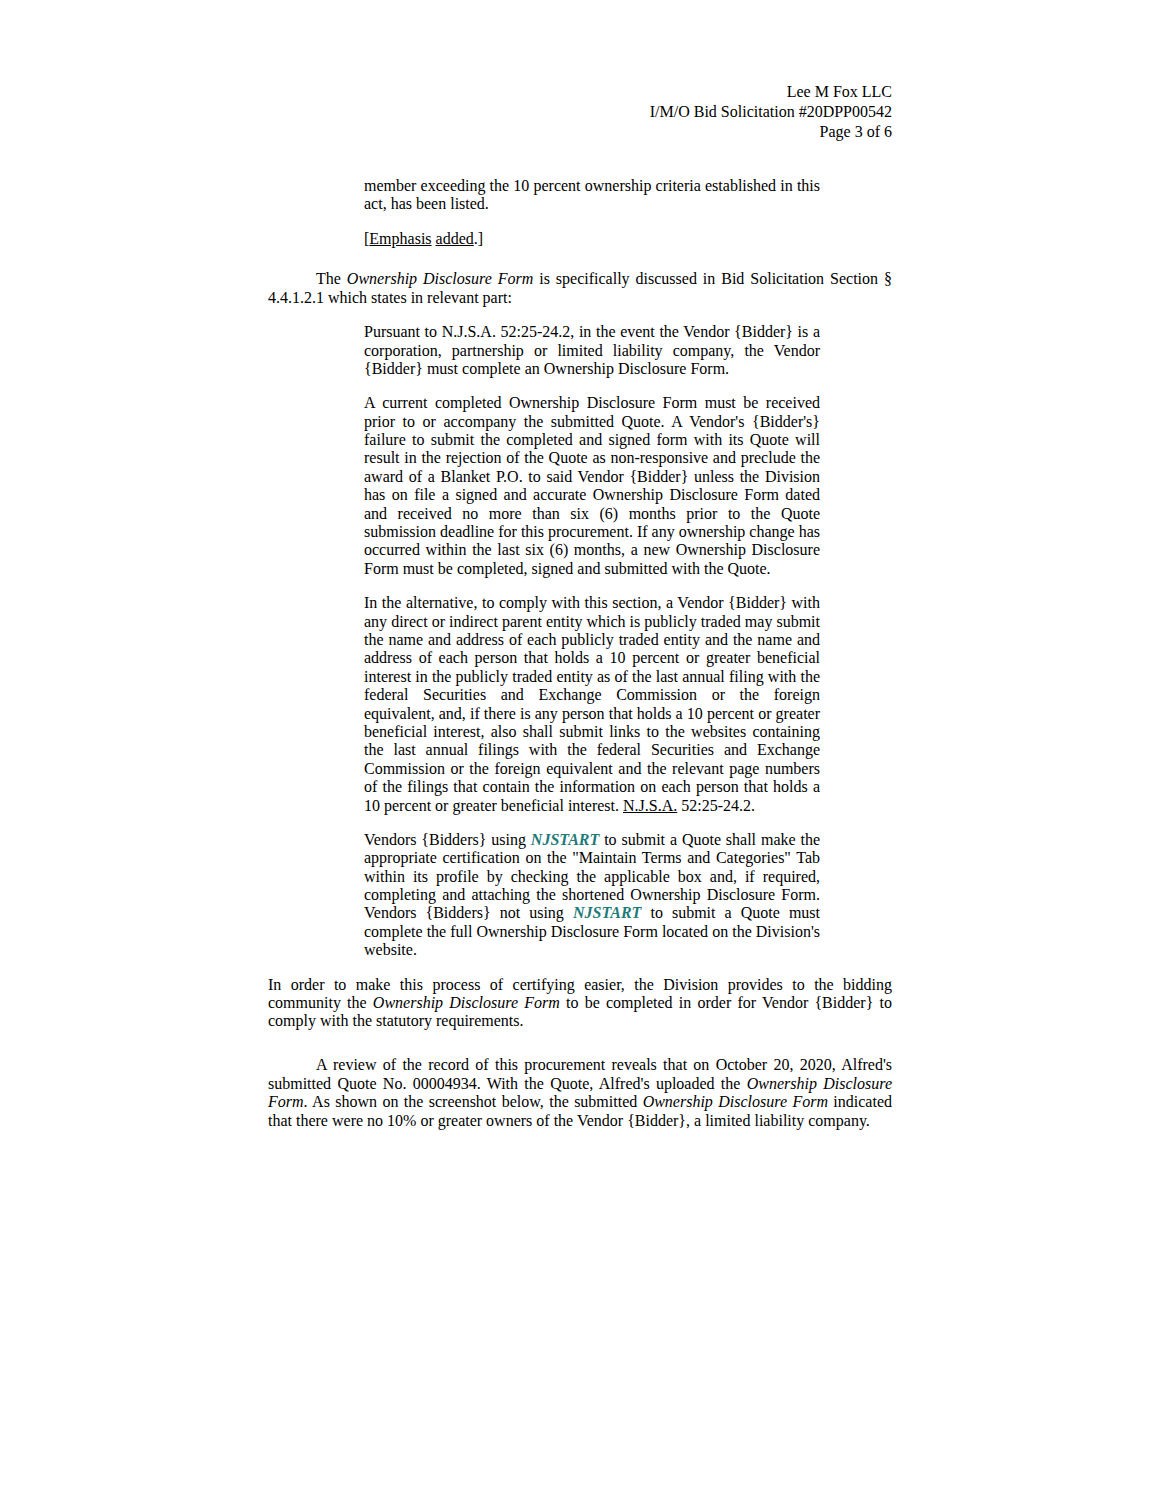Lee M Fox LLC
I/M/O Bid Solicitation #20DPP00542
Page 3 of 6
member exceeding the 10 percent ownership criteria established in this act, has been listed.
[Emphasis added.]
The Ownership Disclosure Form is specifically discussed in Bid Solicitation Section § 4.4.1.2.1 which states in relevant part:
Pursuant to N.J.S.A. 52:25-24.2, in the event the Vendor {Bidder} is a corporation, partnership or limited liability company, the Vendor {Bidder} must complete an Ownership Disclosure Form.
A current completed Ownership Disclosure Form must be received prior to or accompany the submitted Quote. A Vendor's {Bidder's} failure to submit the completed and signed form with its Quote will result in the rejection of the Quote as non-responsive and preclude the award of a Blanket P.O. to said Vendor {Bidder} unless the Division has on file a signed and accurate Ownership Disclosure Form dated and received no more than six (6) months prior to the Quote submission deadline for this procurement. If any ownership change has occurred within the last six (6) months, a new Ownership Disclosure Form must be completed, signed and submitted with the Quote.
In the alternative, to comply with this section, a Vendor {Bidder} with any direct or indirect parent entity which is publicly traded may submit the name and address of each publicly traded entity and the name and address of each person that holds a 10 percent or greater beneficial interest in the publicly traded entity as of the last annual filing with the federal Securities and Exchange Commission or the foreign equivalent, and, if there is any person that holds a 10 percent or greater beneficial interest, also shall submit links to the websites containing the last annual filings with the federal Securities and Exchange Commission or the foreign equivalent and the relevant page numbers of the filings that contain the information on each person that holds a 10 percent or greater beneficial interest. N.J.S.A. 52:25-24.2.
Vendors {Bidders} using NJSTART to submit a Quote shall make the appropriate certification on the "Maintain Terms and Categories" Tab within its profile by checking the applicable box and, if required, completing and attaching the shortened Ownership Disclosure Form. Vendors {Bidders} not using NJSTART to submit a Quote must complete the full Ownership Disclosure Form located on the Division's website.
In order to make this process of certifying easier, the Division provides to the bidding community the Ownership Disclosure Form to be completed in order for Vendor {Bidder} to comply with the statutory requirements.
A review of the record of this procurement reveals that on October 20, 2020, Alfred's submitted Quote No. 00004934. With the Quote, Alfred's uploaded the Ownership Disclosure Form. As shown on the screenshot below, the submitted Ownership Disclosure Form indicated that there were no 10% or greater owners of the Vendor {Bidder}, a limited liability company.